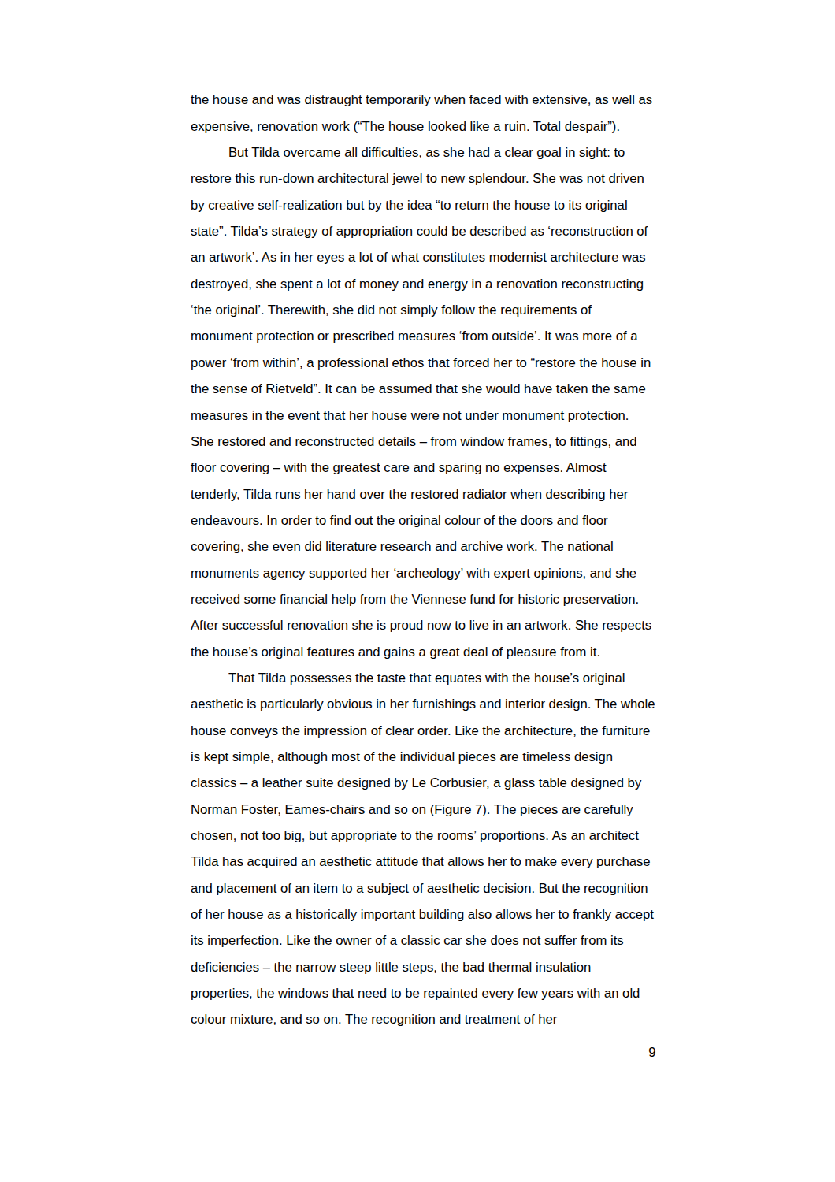the house and was distraught temporarily when faced with extensive, as well as expensive, renovation work (“The house looked like a ruin. Total despair”).
But Tilda overcame all difficulties, as she had a clear goal in sight: to restore this run-down architectural jewel to new splendour. She was not driven by creative self-realization but by the idea “to return the house to its original state”. Tilda’s strategy of appropriation could be described as ‘reconstruction of an artwork’. As in her eyes a lot of what constitutes modernist architecture was destroyed, she spent a lot of money and energy in a renovation reconstructing ‘the original’. Therewith, she did not simply follow the requirements of monument protection or prescribed measures ‘from outside’. It was more of a power ‘from within’, a professional ethos that forced her to “restore the house in the sense of Rietveld”. It can be assumed that she would have taken the same measures in the event that her house were not under monument protection. She restored and reconstructed details – from window frames, to fittings, and floor covering – with the greatest care and sparing no expenses. Almost tenderly, Tilda runs her hand over the restored radiator when describing her endeavours. In order to find out the original colour of the doors and floor covering, she even did literature research and archive work. The national monuments agency supported her ‘archeology’ with expert opinions, and she received some financial help from the Viennese fund for historic preservation. After successful renovation she is proud now to live in an artwork. She respects the house’s original features and gains a great deal of pleasure from it.
That Tilda possesses the taste that equates with the house’s original aesthetic is particularly obvious in her furnishings and interior design. The whole house conveys the impression of clear order. Like the architecture, the furniture is kept simple, although most of the individual pieces are timeless design classics – a leather suite designed by Le Corbusier, a glass table designed by Norman Foster, Eames-chairs and so on (Figure 7). The pieces are carefully chosen, not too big, but appropriate to the rooms’ proportions. As an architect Tilda has acquired an aesthetic attitude that allows her to make every purchase and placement of an item to a subject of aesthetic decision. But the recognition of her house as a historically important building also allows her to frankly accept its imperfection. Like the owner of a classic car she does not suffer from its deficiencies – the narrow steep little steps, the bad thermal insulation properties, the windows that need to be repainted every few years with an old colour mixture, and so on. The recognition and treatment of her
9